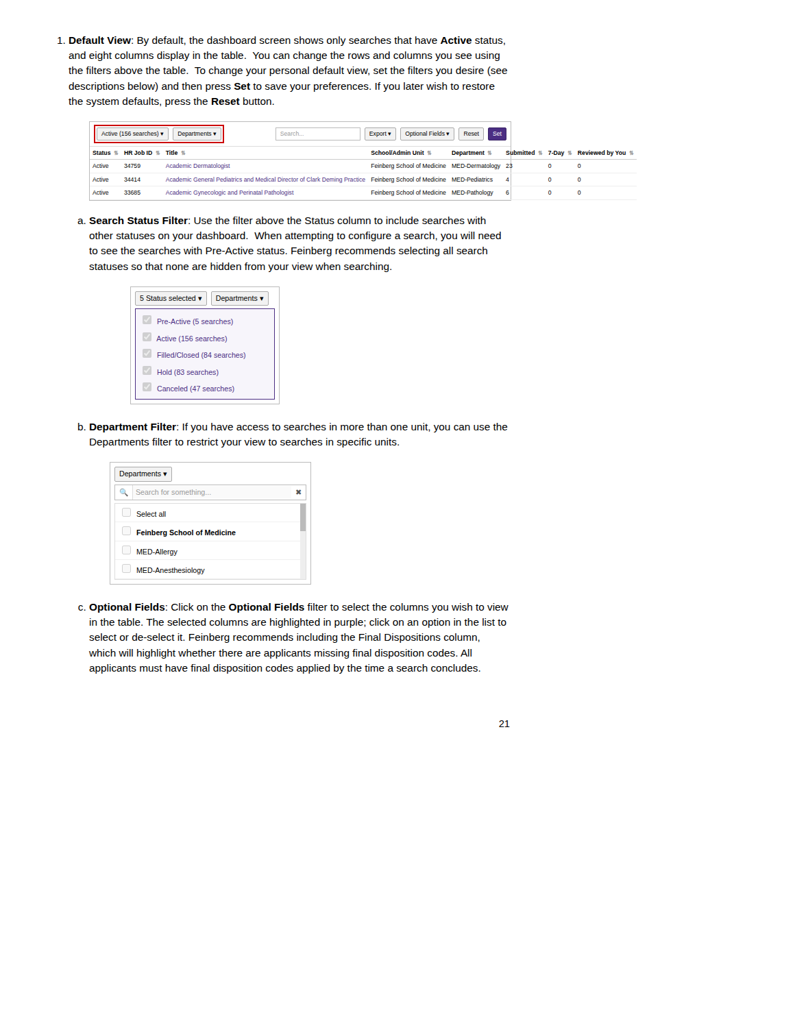Default View: By default, the dashboard screen shows only searches that have Active status, and eight columns display in the table. You can change the rows and columns you see using the filters above the table. To change your personal default view, set the filters you desire (see descriptions below) and then press Set to save your preferences. If you later wish to restore the system defaults, press the Reset button.
Active (156 searches) ▾ Departments ▾
Search... Export ▾ Optional Fields ▾ Reset Set
| Status ⇅ | HR Job ID ⇅ | Title ⇅ | School/Admin Unit ⇅ | Department ⇅ | Submitted ⇅ | 7-Day ⇅ | Reviewed by You ⇅ |
| --- | --- | --- | --- | --- | --- | --- | --- |
| Active | 34759 | Academic Dermatologist | Feinberg School of Medicine | MED-Dermatology | 23 | 0 | 0 |
| Active | 34414 | Academic General Pediatrics and Medical Director of Clark Deming Practice | Feinberg School of Medicine | MED-Pediatrics | 4 | 0 | 0 |
| Active | 33685 | Academic Gynecologic and Perinatal Pathologist | Feinberg School of Medicine | MED-Pathology | 6 | 0 | 0 |
Search Status Filter: Use the filter above the Status column to include searches with other statuses on your dashboard. When attempting to configure a search, you will need to see the searches with Pre-Active status. Feinberg recommends selecting all search statuses so that none are hidden from your view when searching.
5 Status selected ▾ Departments ▾
Pre-Active (5 searches)
Active (156 searches)
Filled/Closed (84 searches)
Hold (83 searches)
Canceled (47 searches)
Department Filter: If you have access to searches in more than one unit, you can use the Departments filter to restrict your view to searches in specific units.
Departments ▾
🔍 ✖
Select all
Feinberg School of Medicine
MED-Allergy
MED-Anesthesiology
MED-Biochem&Molecular Genetics
Optional Fields: Click on the Optional Fields filter to select the columns you wish to view in the table. The selected columns are highlighted in purple; click on an option in the list to select or de-select it. Feinberg recommends including the Final Dispositions column, which will highlight whether there are applicants missing final disposition codes. All applicants must have final disposition codes applied by the time a search concludes.
21